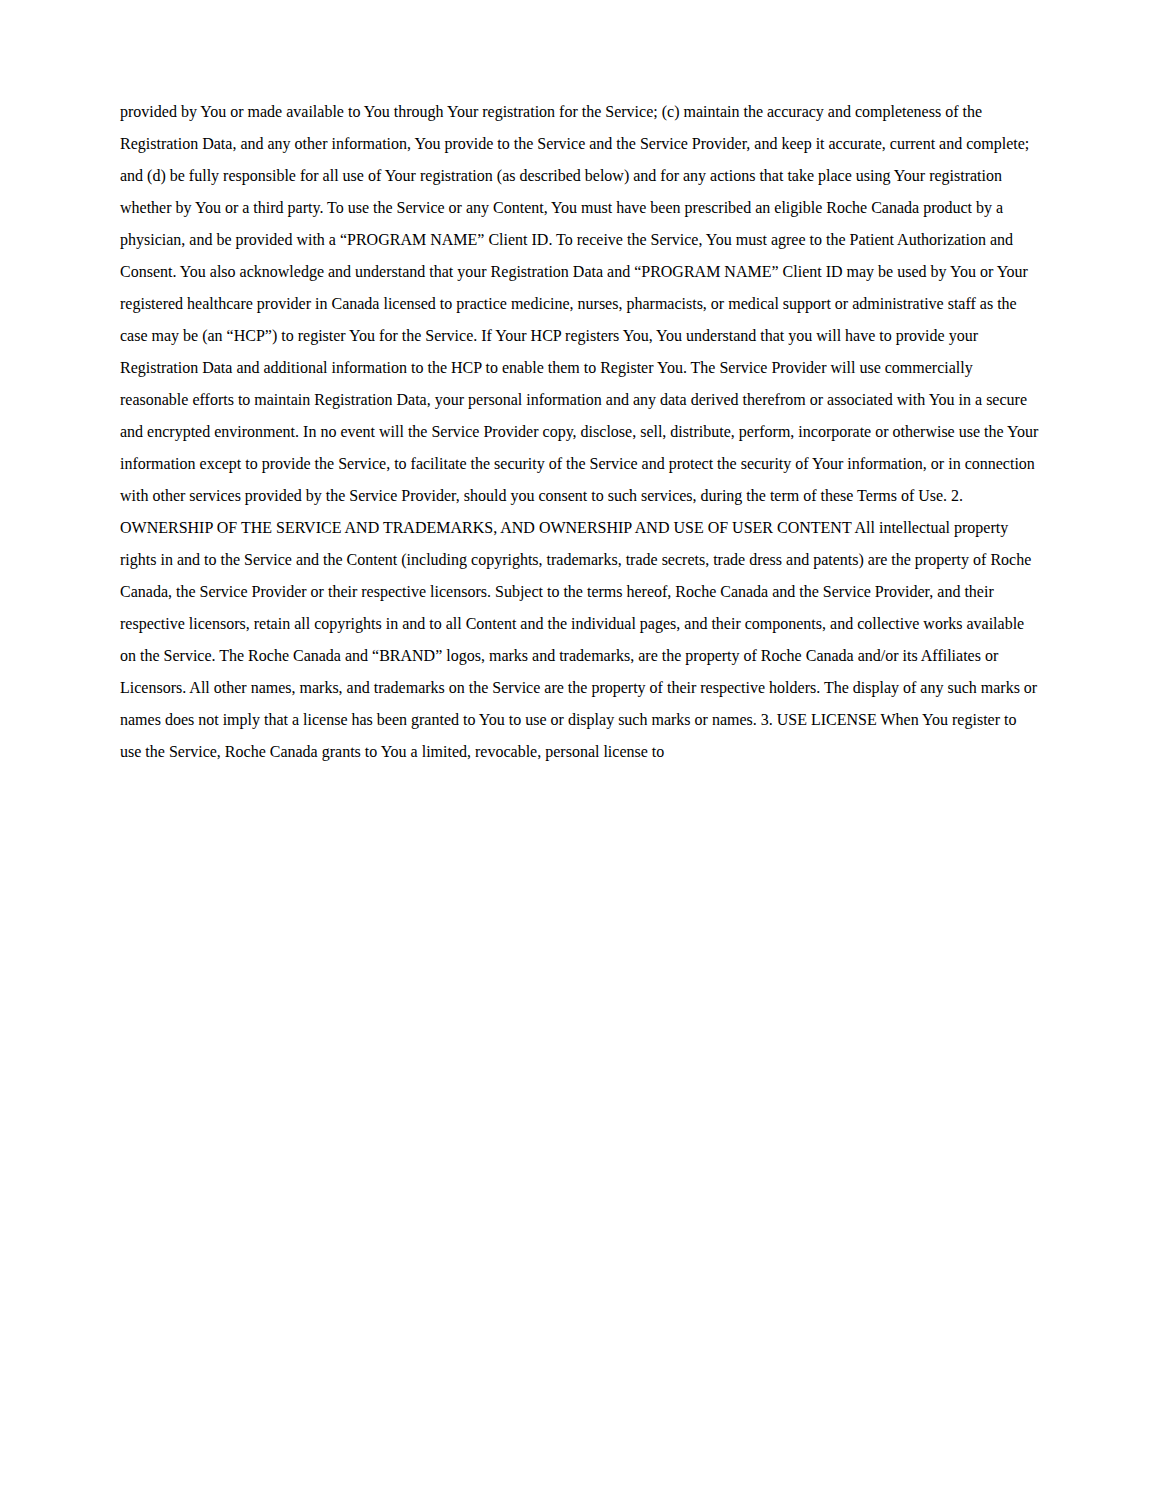provided by You or made available to You through Your registration for the Service; (c) maintain the accuracy and completeness of the Registration Data, and any other information, You provide to the Service and the Service Provider, and keep it accurate, current and complete; and (d) be fully responsible for all use of Your registration (as described below) and for any actions that take place using Your registration whether by You or a third party. To use the Service or any Content, You must have been prescribed an eligible Roche Canada product by a physician, and be provided with a “PROGRAM NAME” Client ID. To receive the Service, You must agree to the Patient Authorization and Consent. You also acknowledge and understand that your Registration Data and “PROGRAM NAME” Client ID may be used by You or Your registered healthcare provider in Canada licensed to practice medicine, nurses, pharmacists, or medical support or administrative staff as the case may be (an “HCP”) to register You for the Service. If Your HCP registers You, You understand that you will have to provide your Registration Data and additional information to the HCP to enable them to Register You. The Service Provider will use commercially reasonable efforts to maintain Registration Data, your personal information and any data derived therefrom or associated with You in a secure and encrypted environment. In no event will the Service Provider copy, disclose, sell, distribute, perform, incorporate or otherwise use the Your information except to provide the Service, to facilitate the security of the Service and protect the security of Your information, or in connection with other services provided by the Service Provider, should you consent to such services, during the term of these Terms of Use. 2. OWNERSHIP OF THE SERVICE AND TRADEMARKS, AND OWNERSHIP AND USE OF USER CONTENT All intellectual property rights in and to the Service and the Content (including copyrights, trademarks, trade secrets, trade dress and patents) are the property of Roche Canada, the Service Provider or their respective licensors. Subject to the terms hereof, Roche Canada and the Service Provider, and their respective licensors, retain all copyrights in and to all Content and the individual pages, and their components, and collective works available on the Service. The Roche Canada and “BRAND” logos, marks and trademarks, are the property of Roche Canada and/or its Affiliates or Licensors. All other names, marks, and trademarks on the Service are the property of their respective holders. The display of any such marks or names does not imply that a license has been granted to You to use or display such marks or names. 3. USE LICENSE When You register to use the Service, Roche Canada grants to You a limited, revocable, personal license to